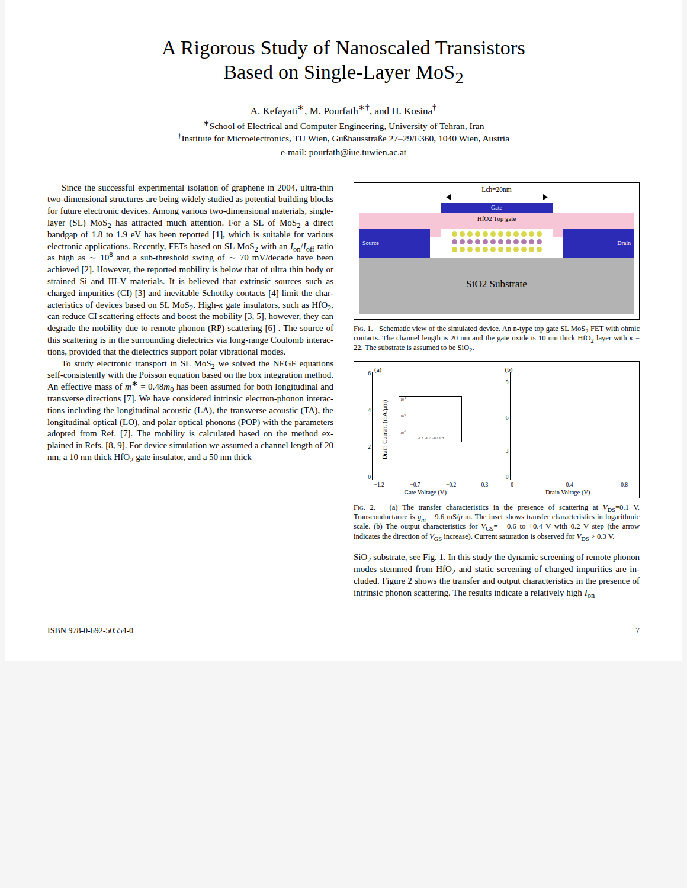A Rigorous Study of Nanoscaled Transistors
Based on Single-Layer MoS2
A. Kefayati∗, M. Pourfath∗†, and H. Kosina†
∗School of Electrical and Computer Engineering, University of Tehran, Iran
†Institute for Microelectronics, TU Wien, Gußhausstraße 27–29/E360, 1040 Wien, Austria
e-mail: pourfath@iue.tuwien.ac.at
Since the successful experimental isolation of graphene in 2004, ultra-thin two-dimensional structures are being widely studied as potential building blocks for future electronic devices. Among various two-dimensional materials, single-layer (SL) MoS2 has attracted much attention. For a SL of MoS2 a direct bandgap of 1.8 to 1.9 eV has been reported [1], which is suitable for various electronic applications. Recently, FETs based on SL MoS2 with an Ion/Ioff ratio as high as ∼ 108 and a sub-threshold swing of ∼ 70 mV/decade have been achieved [2]. However, the reported mobility is below that of ultra thin body or strained Si and III-V materials. It is believed that extrinsic sources such as charged impurities (CI) [3] and inevitable Schottky contacts [4] limit the characteristics of devices based on SL MoS2. High-κ gate insulators, such as HfO2, can reduce CI scattering effects and boost the mobility [3, 5], however, they can degrade the mobility due to remote phonon (RP) scattering [6] . The source of this scattering is in the surrounding dielectrics via long-range Coulomb interactions, provided that the dielectrics support polar vibrational modes.
To study electronic transport in SL MoS2 we solved the NEGF equations self-consistently with the Poisson equation based on the box integration method. An effective mass of m∗ = 0.48m0 has been assumed for both longitudinal and transverse directions [7]. We have considered intrinsic electron-phonon interactions including the longitudinal acoustic (LA), the transverse acoustic (TA), the longitudinal optical (LO), and polar optical phonons (POP) with the parameters adopted from Ref. [7]. The mobility is calculated based on the method explained in Refs. [8, 9]. For device simulation we assumed a channel length of 20 nm, a 10 nm thick HfO2 gate insulator, and a 50 nm thick
Lch=20nm
Gate
HfO2 Top gate
Source
Drain
SiO2 Substrate
Fig. 1. Schematic view of the simulated device. An n-type top gate SL MoS2 FET with ohmic contacts. The channel length is 20 nm and the gate oxide is 10 nm thick HfO2 layer with κ = 22. The substrate is assumed to be SiO2.
(a)
Drain Current (mA/μm)
6
4
2
0
10-1
10-3
10-5
−1.2 −0.7 −0.2 0.3
−1.2
−0.7
−0.2
0.3
Gate Voltage (V)
(b)
9
6
3
0
0
0.4
0.8
Drain Voltage (V)
Fig. 2. (a) The transfer characteristics in the presence of scattering at VDS=0.1 V. Transconductance is gm = 9.6 mS/μ m. The inset shows transfer characteristics in logarithmic scale. (b) The output characteristics for VGS= - 0.6 to +0.4 V with 0.2 V step (the arrow indicates the direction of VGS increase). Current saturation is observed for VDS > 0.3 V.
SiO2 substrate, see Fig. 1. In this study the dynamic screening of remote phonon modes stemmed from HfO2 and static screening of charged impurities are included. Figure 2 shows the transfer and output characteristics in the presence of intrinsic phonon scattering. The results indicate a relatively high Ion
ISBN 978-0-692-50554-0
7